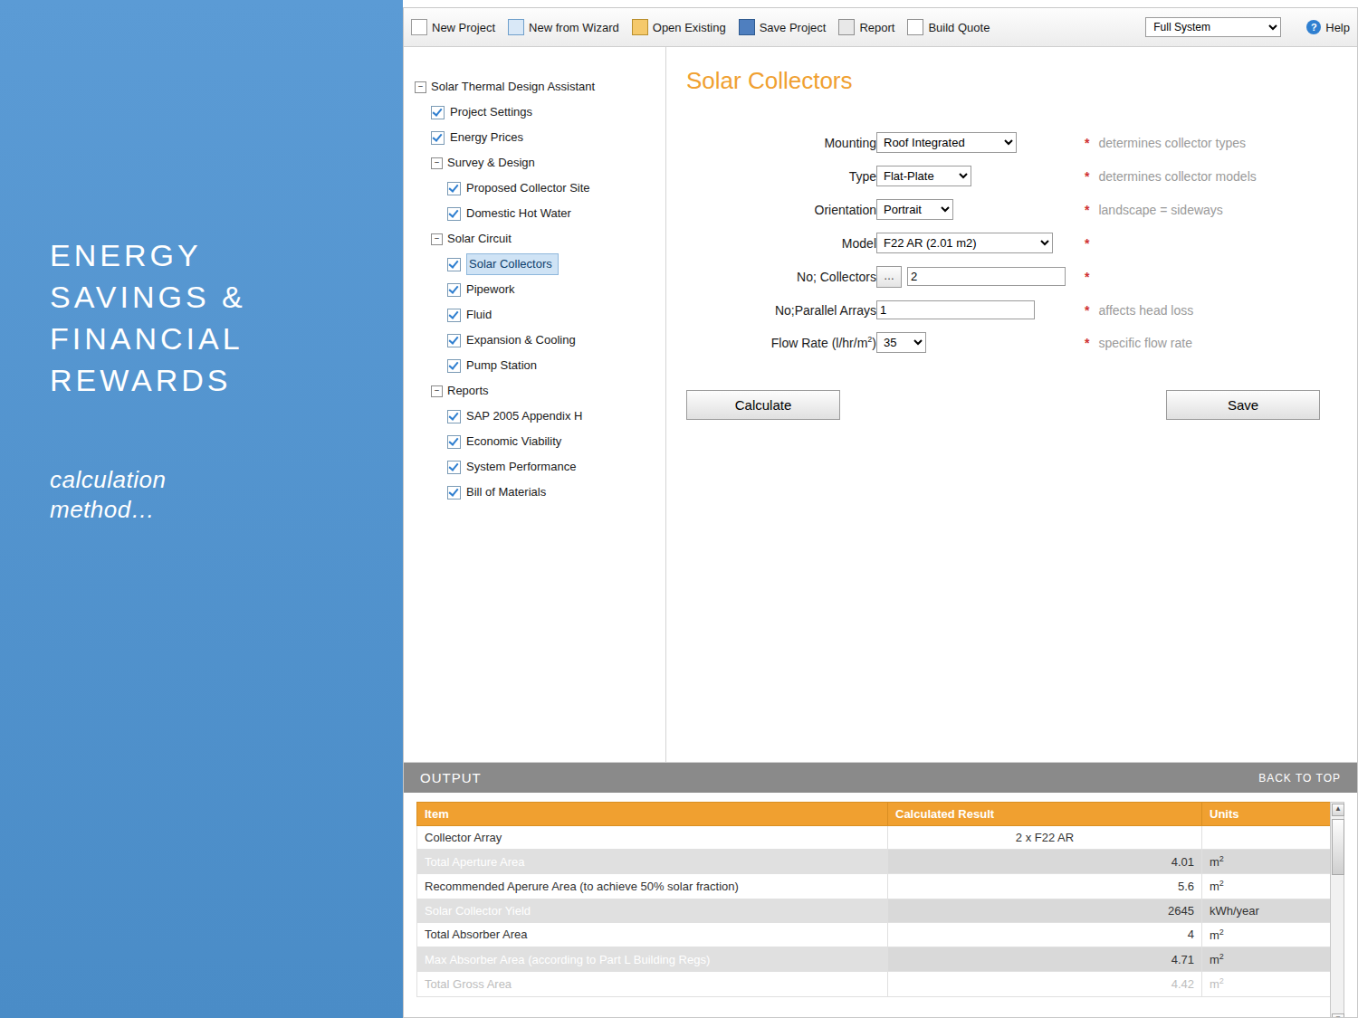Energy
Savings &
Financial
Rewards
calculation
method…
New Project New from Wizard Open Existing Save Project Report Build Quote Full System ?Help
−Solar Thermal Design Assistant
Project Settings
Energy Prices
−Survey & Design
Proposed Collector Site
Domestic Hot Water
−Solar Circuit
Solar Collectors
Pipework
Fluid
Expansion & Cooling
Pump Station
−Reports
SAP 2005 Appendix H
Economic Viability
System Performance
Bill of Materials
Solar Collectors
| Mounting | Roof Integrated | * determines collector types |
| Type | Flat-Plate | * determines collector models |
| Orientation | Portrait | * landscape = sideways |
| Model | F22 AR (2.01 m2) | * |
| No; Collectors | … | * |
| No;Parallel Arrays | | * affects head loss |
| Flow Rate (l/hr/m 2 ) | 35 | * specific flow rate |
Calculate Save
OUTPUT BACK TO TOP
| Item | Calculated Result | Units |
| --- | --- | --- |
| Collector Array | 2 x F22 AR | |
| Total Aperture Area | 4.01 | m 2 |
| Recommended Aperure Area (to achieve 50% solar fraction) | 5.6 | m 2 |
| Solar Collector Yield | 2645 | kWh/year |
| Total Absorber Area | 4 | m 2 |
| Max Absorber Area (according to Part L Building Regs) | 4.71 | m 2 |
| Total Gross Area | 4.42 | m 2 |
▲
▼